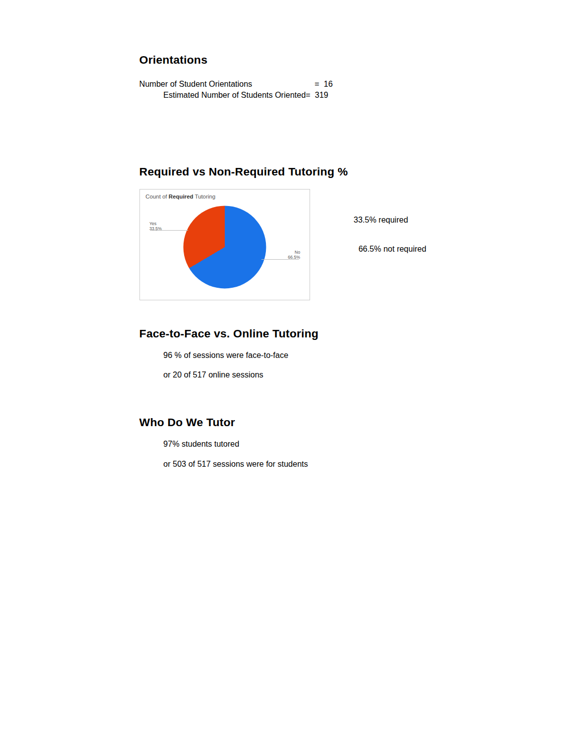Orientations
Number of Student Orientations = 16
Estimated Number of Students Oriented= 319
Required vs Non-Required Tutoring %
Count of Required Tutoring
Yes
33.5%
No
66.5%
33.5% required
66.5% not required
Face-to-Face vs. Online Tutoring
96 % of sessions were face-to-face
or 20 of 517 online sessions
Who Do We Tutor
97% students tutored
or 503 of 517 sessions were for students